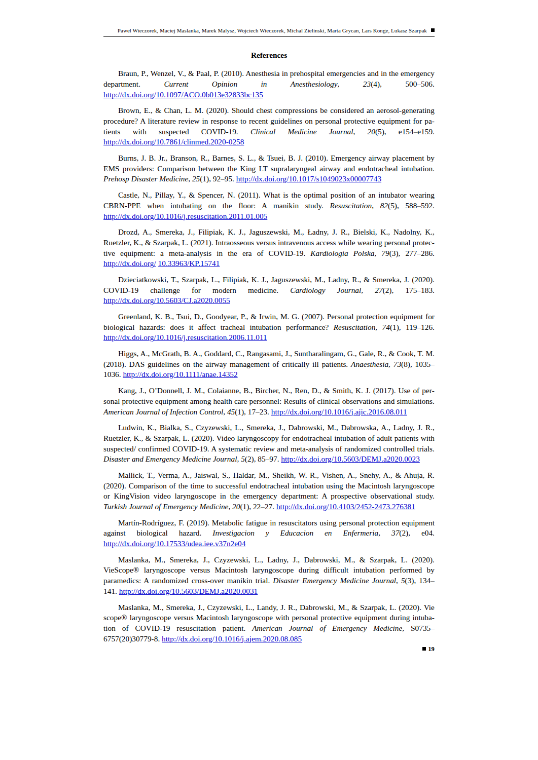Pawel Wieczorek, Maciej Maslanka, Marek Malysz, Wojciech Wieczorek, Michal Zielinski, Marta Grycan, Lars Konge, Lukasz Szarpak
References
Braun, P., Wenzel, V., & Paal, P. (2010). Anesthesia in prehospital emergencies and in the emergency department. Current Opinion in Anesthesiology, 23(4), 500–506. http://dx.doi.org/10.1097/ACO.0b013e32833bc135
Brown, E., & Chan, L. M. (2020). Should chest compressions be considered an aerosol-generating procedure? A literature review in response to recent guidelines on personal protective equipment for patients with suspected COVID-19. Clinical Medicine Journal, 20(5), e154–e159. http://dx.doi.org/10.7861/clinmed.2020-0258
Burns, J. B. Jr., Branson, R., Barnes, S. L., & Tsuei, B. J. (2010). Emergency airway placement by EMS providers: Comparison between the King LT supralaryngeal airway and endotracheal intubation. Prehosp Disaster Medicine, 25(1), 92–95. http://dx.doi.org/10.1017/s1049023x00007743
Castle, N., Pillay, Y., & Spencer, N. (2011). What is the optimal position of an intubator wearing CBRN-PPE when intubating on the floor: A manikin study. Resuscitation, 82(5), 588–592. http://dx.doi.org/10.1016/j.resuscitation.2011.01.005
Drozd, A., Smereka, J., Filipiak, K. J., Jaguszewski, M., Ładny, J. R., Bielski, K., Nadolny, K., Ruetzler, K., & Szarpak, L. (2021). Intraosseous versus intravenous access while wearing personal protective equipment: a meta-analysis in the era of COVID-19. Kardiologia Polska, 79(3), 277–286. http://dx.doi.org/ 10.33963/KP.15741
Dzieciatkowski, T., Szarpak, L., Filipiak, K. J., Jaguszewski, M., Ladny, R., & Smereka, J. (2020). COVID-19 challenge for modern medicine. Cardiology Journal, 27(2), 175–183. http://dx.doi.org/10.5603/CJ.a2020.0055
Greenland, K. B., Tsui, D., Goodyear, P., & Irwin, M. G. (2007). Personal protection equipment for biological hazards: does it affect tracheal intubation performance? Resuscitation, 74(1), 119–126. http://dx.doi.org/10.1016/j.resuscitation.2006.11.011
Higgs, A., McGrath, B. A., Goddard, C., Rangasami, J., Suntharalingam, G., Gale, R., & Cook, T. M. (2018). DAS guidelines on the airway management of critically ill patients. Anaesthesia, 73(8), 1035–1036. http://dx.doi.org/10.1111/anae.14352
Kang, J., O’Donnell, J. M., Colaianne, B., Bircher, N., Ren, D., & Smith, K. J. (2017). Use of personal protective equipment among health care personnel: Results of clinical observations and simulations. American Journal of Infection Control, 45(1), 17–23. http://dx.doi.org/10.1016/j.ajic.2016.08.011
Ludwin, K., Bialka, S., Czyzewski, L., Smereka, J., Dabrowski, M., Dabrowska, A., Ladny, J. R., Ruetzler, K., & Szarpak, L. (2020). Video laryngoscopy for endotracheal intubation of adult patients with suspected/ confirmed COVID-19. A systematic review and meta-analysis of randomized controlled trials. Disaster and Emergency Medicine Journal, 5(2), 85–97. http://dx.doi.org/10.5603/DEMJ.a2020.0023
Mallick, T., Verma, A., Jaiswal, S., Haldar, M., Sheikh, W. R., Vishen, A., Snehy, A., & Ahuja, R. (2020). Comparison of the time to successful endotracheal intubation using the Macintosh laryngoscope or KingVision video laryngoscope in the emergency department: A prospective observational study. Turkish Journal of Emergency Medicine, 20(1), 22–27. http://dx.doi.org/10.4103/2452-2473.276381
Martín-Rodríguez, F. (2019). Metabolic fatigue in resuscitators using personal protection equipment against biological hazard. Investigacion y Educacion en Enfermeria, 37(2), e04. http://dx.doi.org/10.17533/udea.iee.v37n2e04
Maslanka, M., Smereka, J., Czyzewski, L., Ladny, J., Dabrowski, M., & Szarpak, L. (2020). VieScope® laryngoscope versus Macintosh laryngoscope during difficult intubation performed by paramedics: A randomized cross-over manikin trial. Disaster Emergency Medicine Journal, 5(3), 134–141. http://dx.doi.org/10.5603/DEMJ.a2020.0031
Maslanka, M., Smereka, J., Czyzewski, L., Landy, J. R., Dabrowski, M., & Szarpak, L. (2020). Vie scope® laryngoscope versus Macintosh laryngoscope with personal protective equipment during intubation of COVID-19 resuscitation patient. American Journal of Emergency Medicine, S0735–6757(20)30779-8. http://dx.doi.org/10.1016/j.ajem.2020.08.085
19